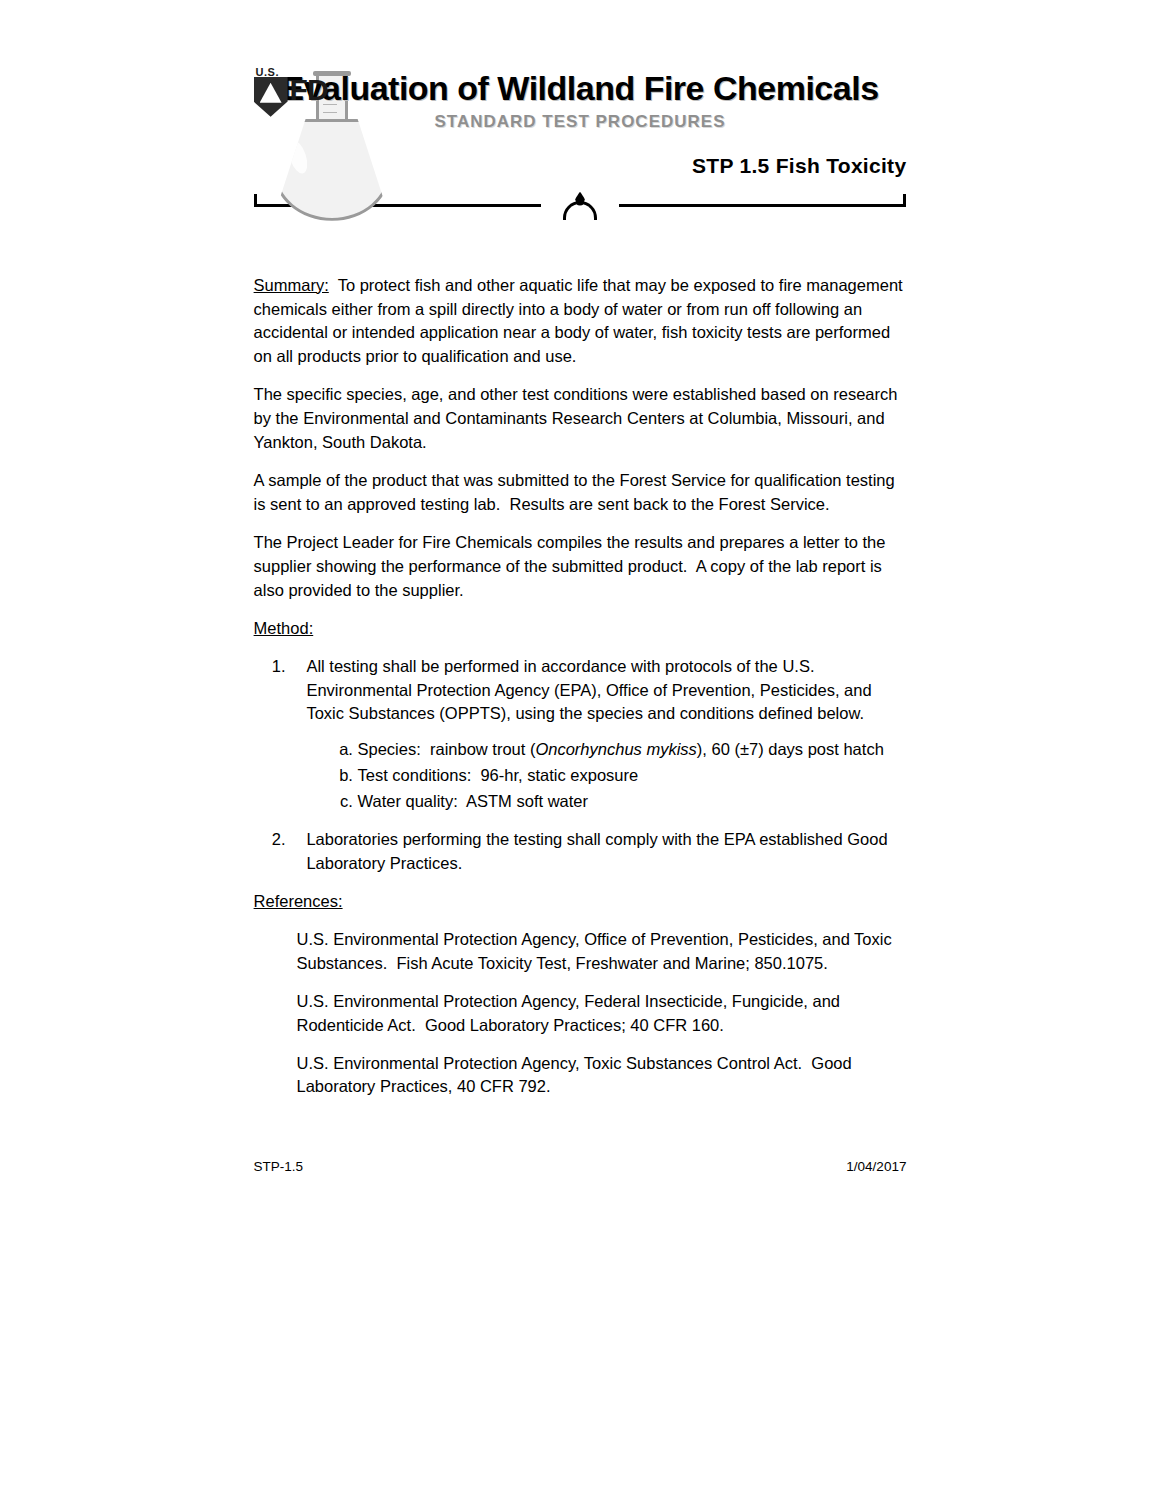U.S.
FD
Evaluation of Wildland Fire Chemicals
STANDARD TEST PROCEDURES
STP 1.5 Fish Toxicity
Summary: To protect fish and other aquatic life that may be exposed to fire management chemicals either from a spill directly into a body of water or from run off following an accidental or intended application near a body of water, fish toxicity tests are performed on all products prior to qualification and use.
The specific species, age, and other test conditions were established based on research by the Environmental and Contaminants Research Centers at Columbia, Missouri, and Yankton, South Dakota.
A sample of the product that was submitted to the Forest Service for qualification testing is sent to an approved testing lab. Results are sent back to the Forest Service.
The Project Leader for Fire Chemicals compiles the results and prepares a letter to the supplier showing the performance of the submitted product. A copy of the lab report is also provided to the supplier.
Method:
1. All testing shall be performed in accordance with protocols of the U.S. Environmental Protection Agency (EPA), Office of Prevention, Pesticides, and Toxic Substances (OPPTS), using the species and conditions defined below.
Species: rainbow trout (Oncorhynchus mykiss), 60 (±7) days post hatch
Test conditions: 96-hr, static exposure
Water quality: ASTM soft water
2. Laboratories performing the testing shall comply with the EPA established Good Laboratory Practices.
References:
U.S. Environmental Protection Agency, Office of Prevention, Pesticides, and Toxic Substances. Fish Acute Toxicity Test, Freshwater and Marine; 850.1075.
U.S. Environmental Protection Agency, Federal Insecticide, Fungicide, and Rodenticide Act. Good Laboratory Practices; 40 CFR 160.
U.S. Environmental Protection Agency, Toxic Substances Control Act. Good Laboratory Practices, 40 CFR 792.
STP-1.5 1/04/2017